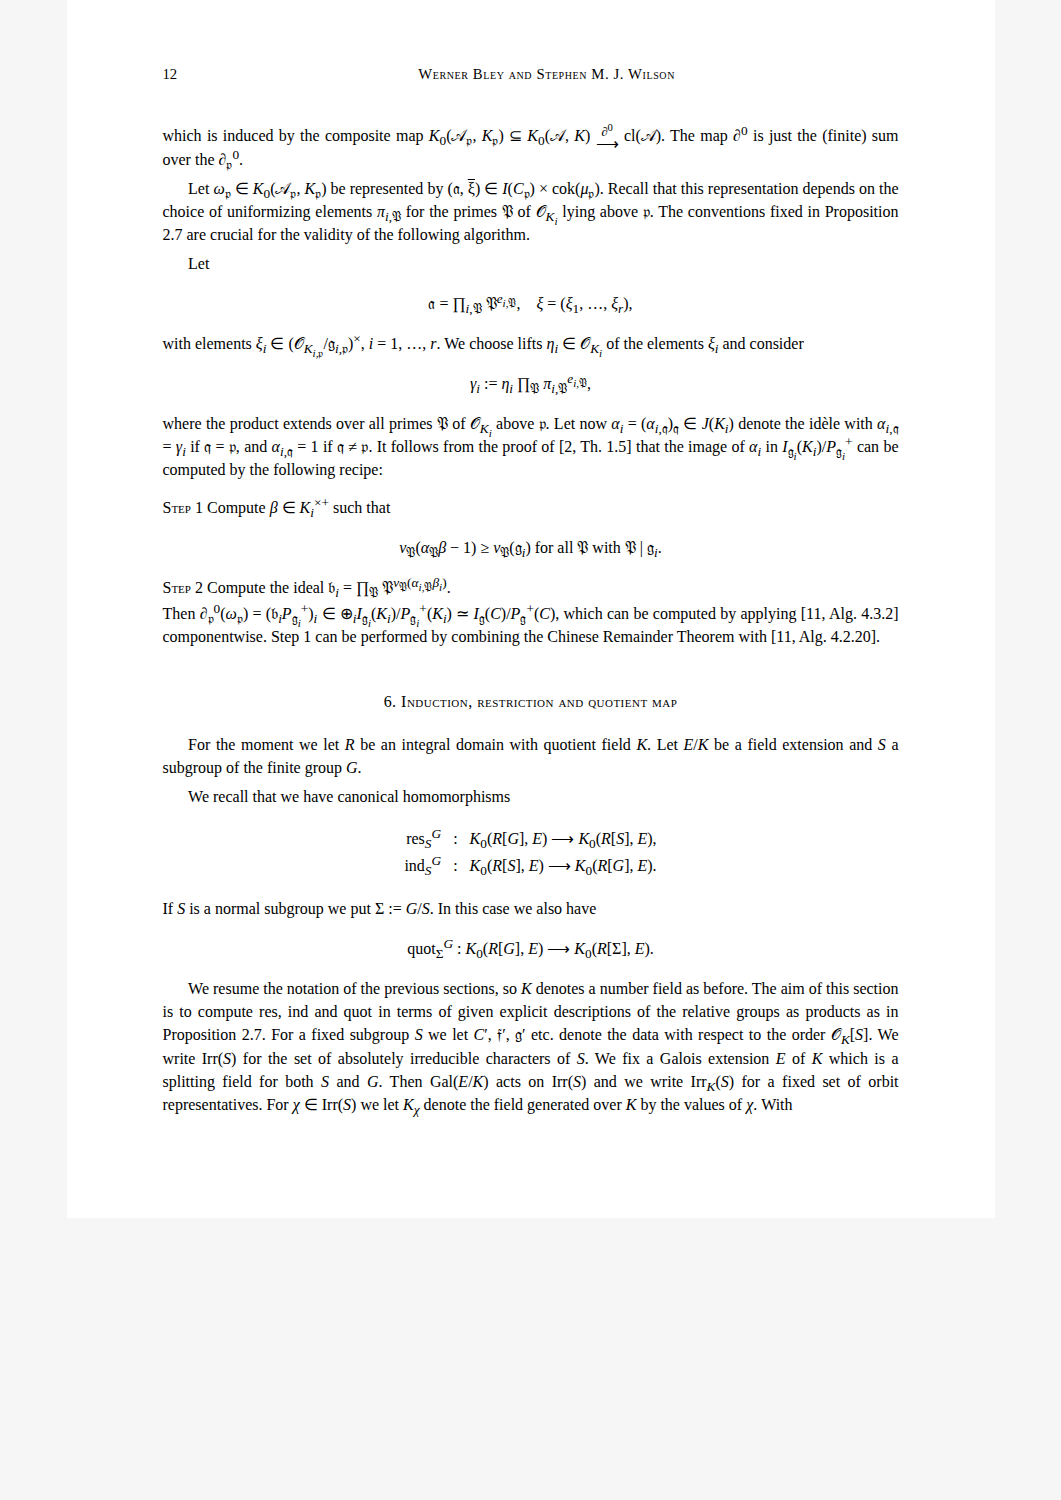12 Werner Bley and Stephen M. J. Wilson
which is induced by the composite map K0(𝒜𝔭, K𝔭) ⊆ K0(𝒜, K) ∂0⟶ cl(𝒜). The map ∂0 is just the (finite) sum over the ∂𝔭0.
Let ω𝔭 ∈ K0(𝒜𝔭, K𝔭) be represented by (𝔞, ξ) ∈ I(C𝔭) × cok(μ𝔭). Recall that this representation depends on the choice of uniformizing elements πi,𝔓 for the primes 𝔓 of 𝒪Ki lying above 𝔭. The conventions fixed in Proposition 2.7 are crucial for the validity of the following algorithm.
Let
𝔞 = ∏i,𝔓 𝔓ei,𝔓, ξ = (ξ1, …, ξr),
with elements ξi ∈ (𝒪Ki,𝔭/𝔤i,𝔭)×, i = 1, …, r. We choose lifts ηi ∈ 𝒪Ki of the elements ξi and consider
γi := ηi ∏𝔓 πi,𝔓ei,𝔓,
where the product extends over all primes 𝔓 of 𝒪Ki above 𝔭. Let now αi = (αi,𝔮)𝔮 ∈ J(Ki) denote the idèle with αi,𝔮 = γi if 𝔮 = 𝔭, and αi,𝔮 = 1 if 𝔮 ≠ 𝔭. It follows from the proof of [2, Th. 1.5] that the image of αi in I𝔤i(Ki)/P𝔤i+ can be computed by the following recipe:
Step 1 Compute β ∈ Ki×+ such that
v𝔓(α𝔓β − 1) ≥ v𝔓(𝔤i) for all 𝔓 with 𝔓 | 𝔤i.
Step 2 Compute the ideal 𝔟i = ∏𝔓 𝔓v𝔓(αi,𝔓βi).
Then ∂𝔭0(ω𝔭) = (𝔟iP𝔤i+)i ∈ ⊕iI𝔤i(Ki)/P𝔤i+(Ki) ≃ I𝔤(C)/P𝔤+(C), which can be computed by applying [11, Alg. 4.3.2] componentwise. Step 1 can be performed by combining the Chinese Remainder Theorem with [11, Alg. 4.2.20].
6. Induction, restriction and quotient map
For the moment we let R be an integral domain with quotient field K. Let E/K be a field extension and S a subgroup of the finite group G.
We recall that we have canonical homomorphisms
| res S G | : | K 0 ( R [ G ], E ) ⟶ K 0 ( R [ S ], E ), |
| ind S G | : | K 0 ( R [ S ], E ) ⟶ K 0 ( R [ G ], E ). |
If S is a normal subgroup we put Σ := G/S. In this case we also have
quotΣG : K0(R[G], E) ⟶ K0(R[Σ], E).
We resume the notation of the previous sections, so K denotes a number field as before. The aim of this section is to compute res, ind and quot in terms of given explicit descriptions of the relative groups as products as in Proposition 2.7. For a fixed subgroup S we let C′, 𝔣′, 𝔤′ etc. denote the data with respect to the order 𝒪K[S]. We write Irr(S) for the set of absolutely irreducible characters of S. We fix a Galois extension E of K which is a splitting field for both S and G. Then Gal(E/K) acts on Irr(S) and we write IrrK(S) for a fixed set of orbit representatives. For χ ∈ Irr(S) we let Kχ denote the field generated over K by the values of χ. With